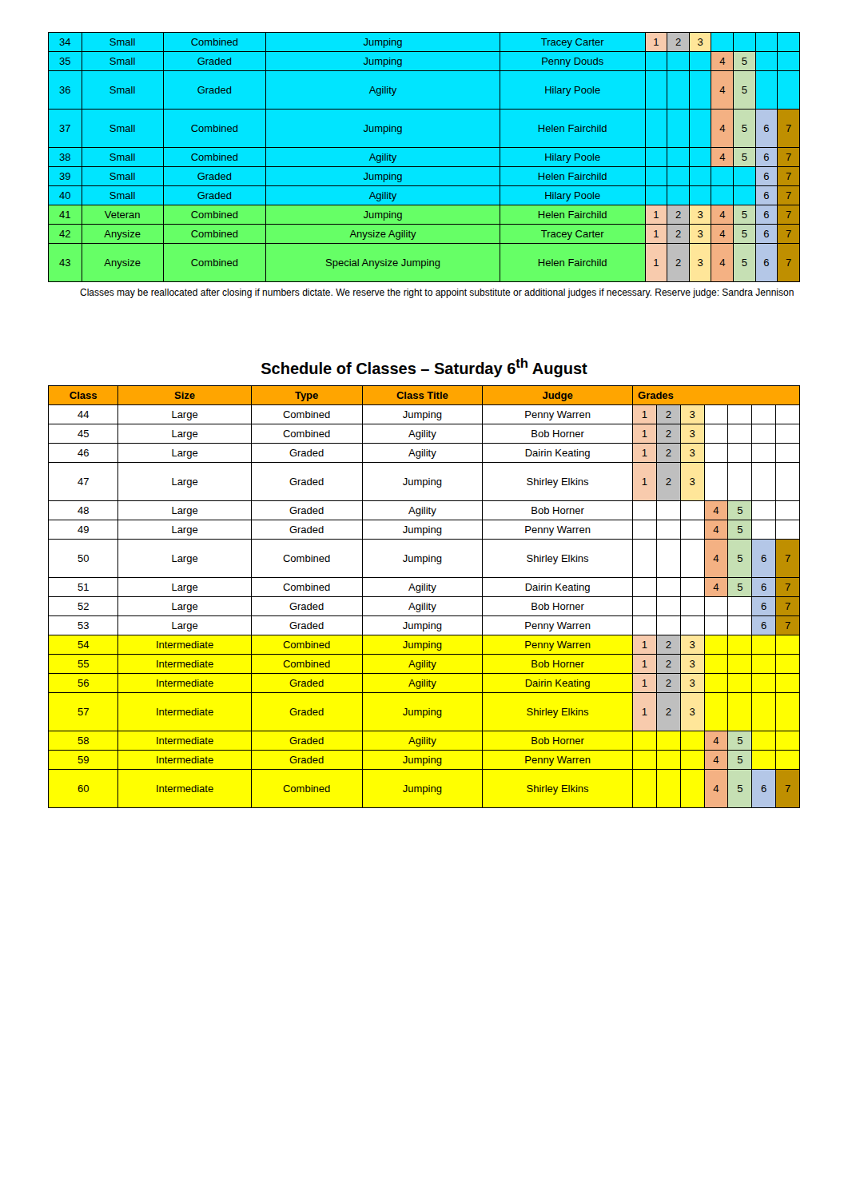| 34 | Small | Combined | Jumping | Tracey Carter | 1 | 2 | 3 | | | | |
| 35 | Small | Graded | Jumping | Penny Douds | | | | 4 | 5 | | |
| 36 | Small | Graded | Agility | Hilary Poole | | | | 4 | 5 | | |
| 37 | Small | Combined | Jumping | Helen Fairchild | | | | 4 | 5 | 6 | 7 |
| 38 | Small | Combined | Agility | Hilary Poole | | | | 4 | 5 | 6 | 7 |
| 39 | Small | Graded | Jumping | Helen Fairchild | | | | | | 6 | 7 |
| 40 | Small | Graded | Agility | Hilary Poole | | | | | | 6 | 7 |
| 41 | Veteran | Combined | Jumping | Helen Fairchild | 1 | 2 | 3 | 4 | 5 | 6 | 7 |
| 42 | Anysize | Combined | Anysize Agility | Tracey Carter | 1 | 2 | 3 | 4 | 5 | 6 | 7 |
| 43 | Anysize | Combined | Special Anysize Jumping | Helen Fairchild | 1 | 2 | 3 | 4 | 5 | 6 | 7 |
Classes may be reallocated after closing if numbers dictate. We reserve the right to appoint substitute or additional judges if necessary. Reserve judge: Sandra Jennison
Schedule of Classes – Saturday 6th August
| Class | Size | Type | Class Title | Judge | Grades |
| --- | --- | --- | --- | --- | --- |
| 44 | Large | Combined | Jumping | Penny Warren | 1 | 2 | 3 | | | | |
| 45 | Large | Combined | Agility | Bob Horner | 1 | 2 | 3 | | | | |
| 46 | Large | Graded | Agility | Dairin Keating | 1 | 2 | 3 | | | | |
| 47 | Large | Graded | Jumping | Shirley Elkins | 1 | 2 | 3 | | | | |
| 48 | Large | Graded | Agility | Bob Horner | | | | 4 | 5 | | |
| 49 | Large | Graded | Jumping | Penny Warren | | | | 4 | 5 | | |
| 50 | Large | Combined | Jumping | Shirley Elkins | | | | 4 | 5 | 6 | 7 |
| 51 | Large | Combined | Agility | Dairin Keating | | | | 4 | 5 | 6 | 7 |
| 52 | Large | Graded | Agility | Bob Horner | | | | | | 6 | 7 |
| 53 | Large | Graded | Jumping | Penny Warren | | | | | | 6 | 7 |
| 54 | Intermediate | Combined | Jumping | Penny Warren | 1 | 2 | 3 | | | | |
| 55 | Intermediate | Combined | Agility | Bob Horner | 1 | 2 | 3 | | | | |
| 56 | Intermediate | Graded | Agility | Dairin Keating | 1 | 2 | 3 | | | | |
| 57 | Intermediate | Graded | Jumping | Shirley Elkins | 1 | 2 | 3 | | | | |
| 58 | Intermediate | Graded | Agility | Bob Horner | | | | 4 | 5 | | |
| 59 | Intermediate | Graded | Jumping | Penny Warren | | | | 4 | 5 | | |
| 60 | Intermediate | Combined | Jumping | Shirley Elkins | | | | 4 | 5 | 6 | 7 |